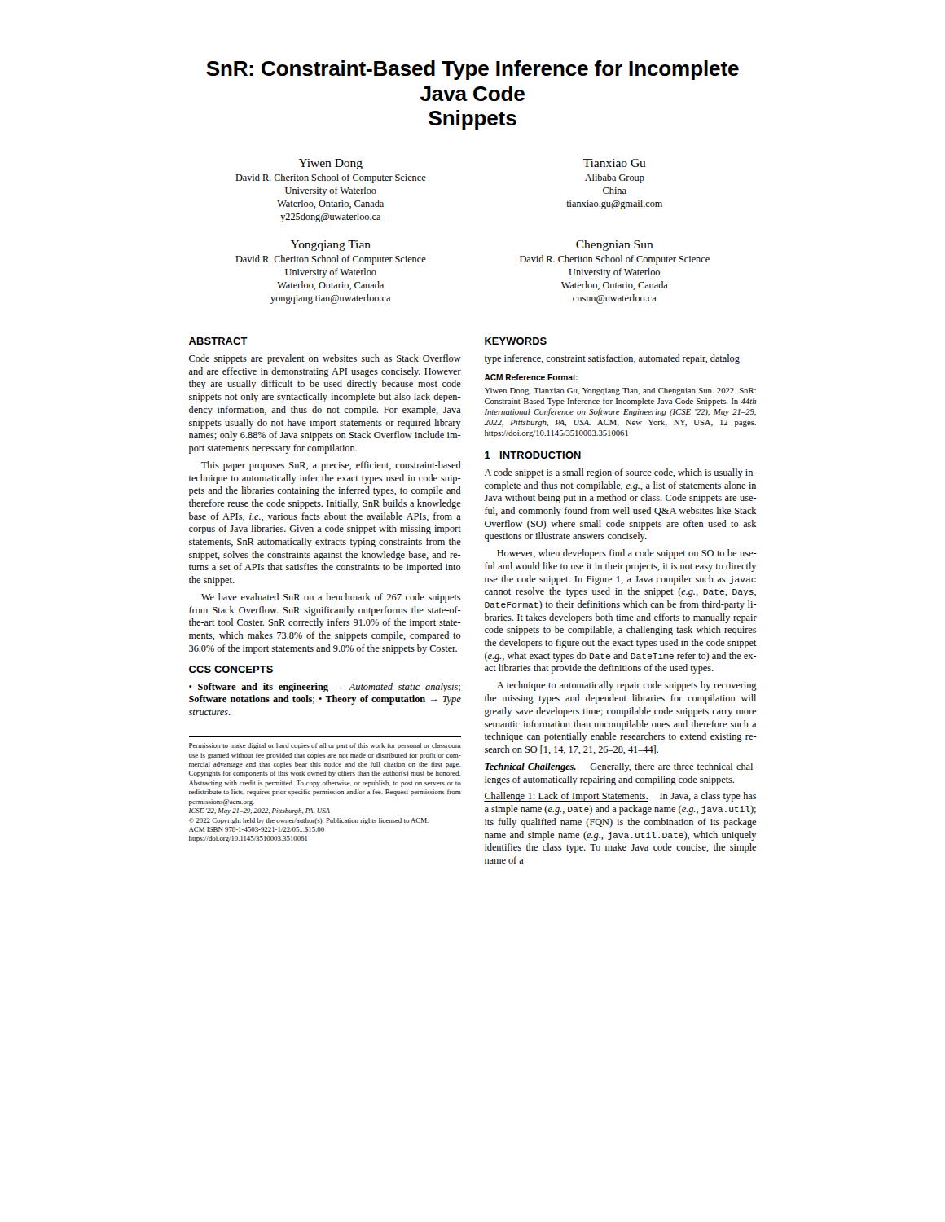SnR: Constraint-Based Type Inference for Incomplete Java Code
Snippets
Yiwen Dong
David R. Cheriton School of Computer Science
University of Waterloo
Waterloo, Ontario, Canada
y225dong@uwaterloo.ca
Tianxiao Gu
Alibaba Group
China
tianxiao.gu@gmail.com
Yongqiang Tian
David R. Cheriton School of Computer Science
University of Waterloo
Waterloo, Ontario, Canada
yongqiang.tian@uwaterloo.ca
Chengnian Sun
David R. Cheriton School of Computer Science
University of Waterloo
Waterloo, Ontario, Canada
cnsun@uwaterloo.ca
Abstract
Code snippets are prevalent on websites such as Stack Overflow and are effective in demonstrating API usages concisely. However they are usually difficult to be used directly because most code snippets not only are syntactically incomplete but also lack dependency information, and thus do not compile. For example, Java snippets usually do not have import statements or required library names; only 6.88% of Java snippets on Stack Overflow include import statements necessary for compilation.
This paper proposes SnR, a precise, efficient, constraint-based technique to automatically infer the exact types used in code snippets and the libraries containing the inferred types, to compile and therefore reuse the code snippets. Initially, SnR builds a knowledge base of APIs, i.e., various facts about the available APIs, from a corpus of Java libraries. Given a code snippet with missing import statements, SnR automatically extracts typing constraints from the snippet, solves the constraints against the knowledge base, and returns a set of APIs that satisfies the constraints to be imported into the snippet.
We have evaluated SnR on a benchmark of 267 code snippets from Stack Overflow. SnR significantly outperforms the state-of-the-art tool Coster. SnR correctly infers 91.0% of the import statements, which makes 73.8% of the snippets compile, compared to 36.0% of the import statements and 9.0% of the snippets by Coster.
CCS Concepts
• Software and its engineering → Automated static analysis; Software notations and tools; • Theory of computation → Type structures.
Permission to make digital or hard copies of all or part of this work for personal or classroom use is granted without fee provided that copies are not made or distributed for profit or commercial advantage and that copies bear this notice and the full citation on the first page. Copyrights for components of this work owned by others than the author(s) must be honored. Abstracting with credit is permitted. To copy otherwise, or republish, to post on servers or to redistribute to lists, requires prior specific permission and/or a fee. Request permissions from permissions@acm.org.
ICSE '22, May 21–29, 2022, Pittsburgh, PA, USA
© 2022 Copyright held by the owner/author(s). Publication rights licensed to ACM.
ACM ISBN 978-1-4503-9221-1/22/05...$15.00
https://doi.org/10.1145/3510003.3510061
Keywords
type inference, constraint satisfaction, automated repair, datalog
ACM Reference Format:
Yiwen Dong, Tianxiao Gu, Yongqiang Tian, and Chengnian Sun. 2022. SnR: Constraint-Based Type Inference for Incomplete Java Code Snippets. In 44th International Conference on Software Engineering (ICSE '22), May 21–29, 2022, Pittsburgh, PA, USA. ACM, New York, NY, USA, 12 pages. https://doi.org/10.1145/3510003.3510061
1 Introduction
A code snippet is a small region of source code, which is usually incomplete and thus not compilable, e.g., a list of statements alone in Java without being put in a method or class. Code snippets are useful, and commonly found from well used Q&A websites like Stack Overflow (SO) where small code snippets are often used to ask questions or illustrate answers concisely.
However, when developers find a code snippet on SO to be useful and would like to use it in their projects, it is not easy to directly use the code snippet. In Figure 1, a Java compiler such as javac cannot resolve the types used in the snippet (e.g., Date, Days, DateFormat) to their definitions which can be from third-party libraries. It takes developers both time and efforts to manually repair code snippets to be compilable, a challenging task which requires the developers to figure out the exact types used in the code snippet (e.g., what exact types do Date and DateTime refer to) and the exact libraries that provide the definitions of the used types.
A technique to automatically repair code snippets by recovering the missing types and dependent libraries for compilation will greatly save developers time; compilable code snippets carry more semantic information than uncompilable ones and therefore such a technique can potentially enable researchers to extend existing research on SO [1, 14, 17, 21, 26–28, 41–44].
Technical Challenges. Generally, there are three technical challenges of automatically repairing and compiling code snippets.
Challenge 1: Lack of Import Statements. In Java, a class type has a simple name (e.g., Date) and a package name (e.g., java.util); its fully qualified name (FQN) is the combination of its package name and simple name (e.g., java.util.Date), which uniquely identifies the class type. To make Java code concise, the simple name of a